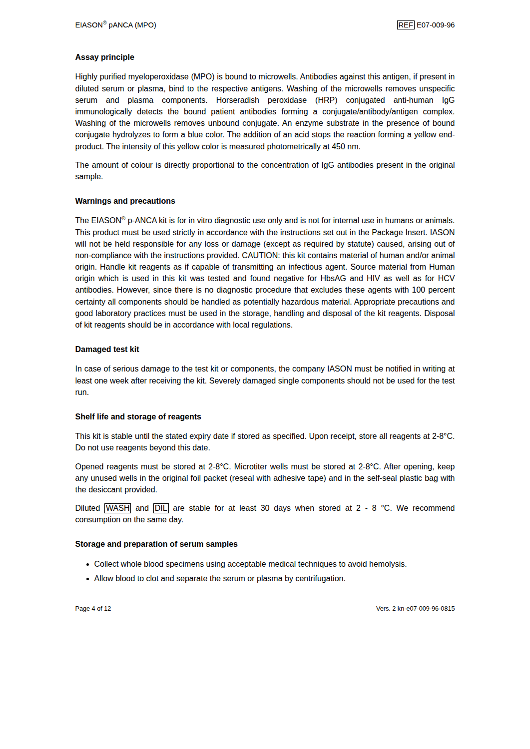EIASON® pANCA (MPO)
REF E07-009-96
Assay principle
Highly purified myeloperoxidase (MPO) is bound to microwells. Antibodies against this antigen, if present in diluted serum or plasma, bind to the respective antigens. Washing of the microwells removes unspecific serum and plasma components. Horseradish peroxidase (HRP) conjugated anti-human IgG immunologically detects the bound patient antibodies forming a conjugate/antibody/antigen complex. Washing of the microwells removes unbound conjugate. An enzyme substrate in the presence of bound conjugate hydrolyzes to form a blue color. The addition of an acid stops the reaction forming a yellow end-product. The intensity of this yellow color is measured photometrically at 450 nm.
The amount of colour is directly proportional to the concentration of IgG antibodies present in the original sample.
Warnings and precautions
The EIASON® p-ANCA kit is for in vitro diagnostic use only and is not for internal use in humans or animals. This product must be used strictly in accordance with the instructions set out in the Package Insert. IASON will not be held responsible for any loss or damage (except as required by statute) caused, arising out of non-compliance with the instructions provided. CAUTION: this kit contains material of human and/or animal origin. Handle kit reagents as if capable of transmitting an infectious agent. Source material from Human origin which is used in this kit was tested and found negative for HbsAG and HIV as well as for HCV antibodies. However, since there is no diagnostic procedure that excludes these agents with 100 percent certainty all components should be handled as potentially hazardous material. Appropriate precautions and good laboratory practices must be used in the storage, handling and disposal of the kit reagents. Disposal of kit reagents should be in accordance with local regulations.
Damaged test kit
In case of serious damage to the test kit or components, the company IASON must be notified in writing at least one week after receiving the kit. Severely damaged single components should not be used for the test run.
Shelf life and storage of reagents
This kit is stable until the stated expiry date if stored as specified. Upon receipt, store all reagents at 2-8°C. Do not use reagents beyond this date.
Opened reagents must be stored at 2-8°C. Microtiter wells must be stored at 2-8°C. After opening, keep any unused wells in the original foil packet (reseal with adhesive tape) and in the self-seal plastic bag with the desiccant provided.
Diluted WASH and DIL are stable for at least 30 days when stored at 2 - 8 °C. We recommend consumption on the same day.
Storage and preparation of serum samples
Collect whole blood specimens using acceptable medical techniques to avoid hemolysis.
Allow blood to clot and separate the serum or plasma by centrifugation.
Page 4 of 12
Vers. 2 kn-e07-009-96-0815